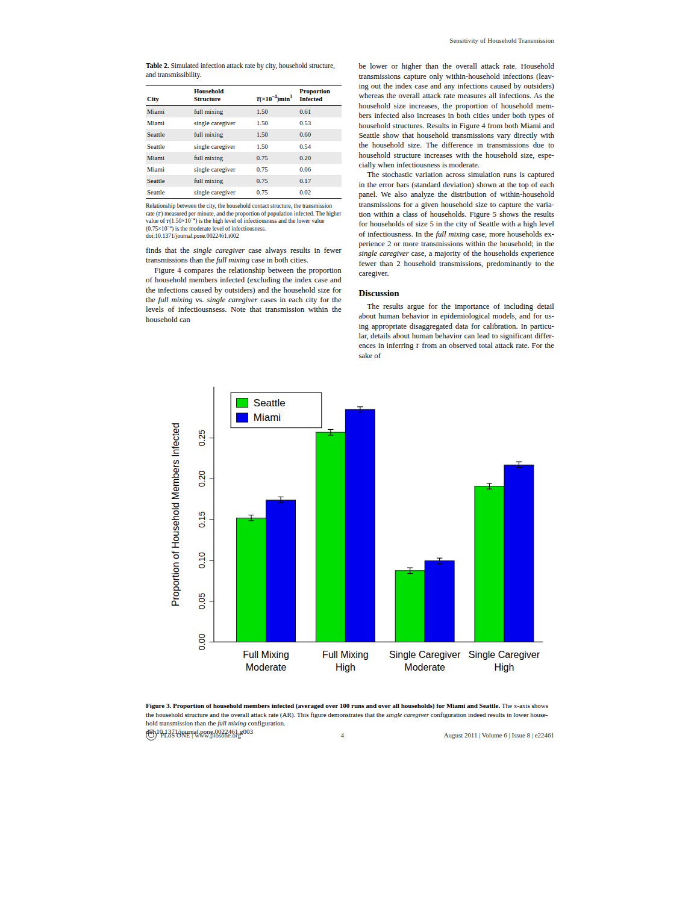Sensitivity of Household Transmission
Table 2. Simulated infection attack rate by city, household structure, and transmissibility.
| City | Household Structure | 𝜏(×10 −4 )min 1 | Proportion Infected |
| --- | --- | --- | --- |
| Miami | full mixing | 1.50 | 0.61 |
| Miami | single caregiver | 1.50 | 0.53 |
| Seattle | full mixing | 1.50 | 0.60 |
| Seattle | single caregiver | 1.50 | 0.54 |
| Miami | full mixing | 0.75 | 0.20 |
| Miami | single caregiver | 0.75 | 0.06 |
| Seattle | full mixing | 0.75 | 0.17 |
| Seattle | single caregiver | 0.75 | 0.02 |
Relationship between the city, the household contact structure, the transmission rate (𝜏) measured per minute, and the proportion of population infected. The higher value of 𝜏(1.50×10−4) is the high level of infectiousness and the lower value (0.75×10−4) is the moderate level of infectiousness. doi:10.1371/journal.pone.0022461.t002
finds that the single caregiver case always results in fewer transmissions than the full mixing case in both cities.
Figure 4 compares the relationship between the proportion of household members infected (excluding the index case and the infections caused by outsiders) and the household size for the full mixing vs. single caregiver cases in each city for the levels of infectiousnsess. Note that transmission within the household can
be lower or higher than the overall attack rate. Household transmissions capture only within-household infections (leaving out the index case and any infections caused by outsiders) whereas the overall attack rate measures all infections. As the household size increases, the proportion of household members infected also increases in both cities under both types of household structures. Results in Figure 4 from both Miami and Seattle show that household transmissions vary directly with the household size. The difference in transmissions due to household structure increases with the household size, especially when infectiousness is moderate.
The stochastic variation across simulation runs is captured in the error bars (standard deviation) shown at the top of each panel. We also analyze the distribution of within-household transmissions for a given household size to capture the variation within a class of households. Figure 5 shows the results for households of size 5 in the city of Seattle with a high level of infectiousness. In the full mixing case, more households experience 2 or more transmissions within the household; in the single caregiver case, a majority of the households experience fewer than 2 household transmissions, predominantly to the caregiver.
Discussion
The results argue for the importance of including detail about human behavior in epidemiological models, and for using appropriate disaggregated data for calibration. In particular, details about human behavior can lead to significant differences in inferring 𝜏 from an observed total attack rate. For the sake of
0.00 0.05 0.10 0.15 0.20 0.25 Proportion of Household Members Infected Full Mixing Moderate Full Mixing High Single Caregiver Moderate Single Caregiver High Seattle Miami
Figure 3. Proportion of household members infected (averaged over 100 runs and over all households) for Miami and Seattle. The x-axis shows the household structure and the overall attack rate (AR). This figure demonstrates that the single caregiver configuration indeed results in lower household transmission than the full mixing configuration. doi:10.1371/journal.pone.0022461.g003
PLoS ONE | www.plosone.org
4
August 2011 | Volume 6 | Issue 8 | e22461